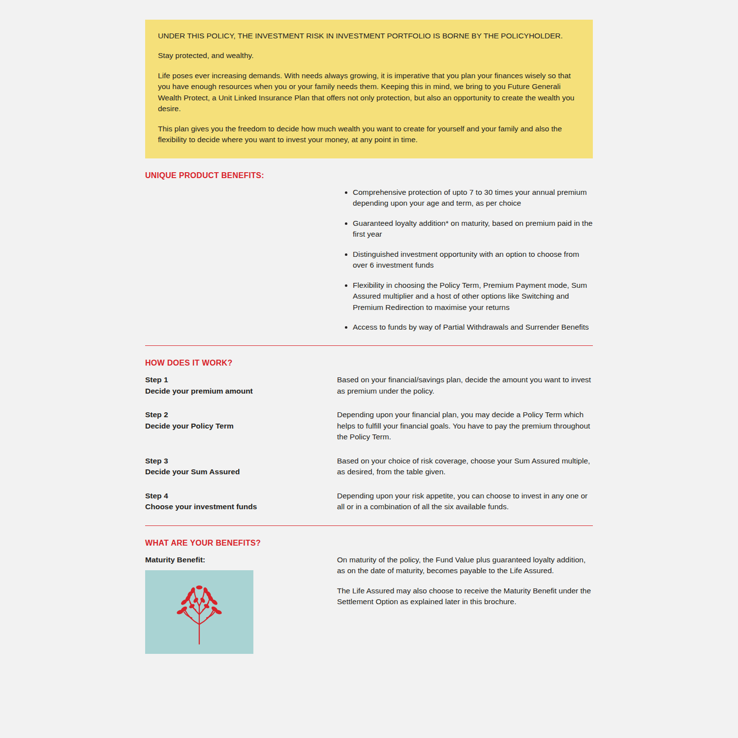Under this policy, the investment risk in investment portfolio is borne by the policyholder.
Stay protected, and wealthy.
Life poses ever increasing demands. With needs always growing, it is imperative that you plan your finances wisely so that you have enough resources when you or your family needs them. Keeping this in mind, we bring to you Future Generali Wealth Protect, a Unit Linked Insurance Plan that offers not only protection, but also an opportunity to create the wealth you desire.
This plan gives you the freedom to decide how much wealth you want to create for yourself and your family and also the flexibility to decide where you want to invest your money, at any point in time.
Unique Product Benefits:
Comprehensive protection of upto 7 to 30 times your annual premium depending upon your age and term, as per choice
Guaranteed loyalty addition* on maturity, based on premium paid in the first year
Distinguished investment opportunity with an option to choose from over 6 investment funds
Flexibility in choosing the Policy Term, Premium Payment mode, Sum Assured multiplier and a host of other options like Switching and Premium Redirection to maximise your returns
Access to funds by way of Partial Withdrawals and Surrender Benefits
How does it work?
Step 1 Decide your premium amount
Based on your financial/savings plan, decide the amount you want to invest as premium under the policy.
Step 2 Decide your Policy Term
Depending upon your financial plan, you may decide a Policy Term which helps to fulfill your financial goals. You have to pay the premium throughout the Policy Term.
Step 3 Decide your Sum Assured
Based on your choice of risk coverage, choose your Sum Assured multiple, as desired, from the table given.
Step 4 Choose your investment funds
Depending upon your risk appetite, you can choose to invest in any one or all or in a combination of all the six available funds.
What are your benefits?
Maturity Benefit:
On maturity of the policy, the Fund Value plus guaranteed loyalty addition, as on the date of maturity, becomes payable to the Life Assured.
The Life Assured may also choose to receive the Maturity Benefit under the Settlement Option as explained later in this brochure.